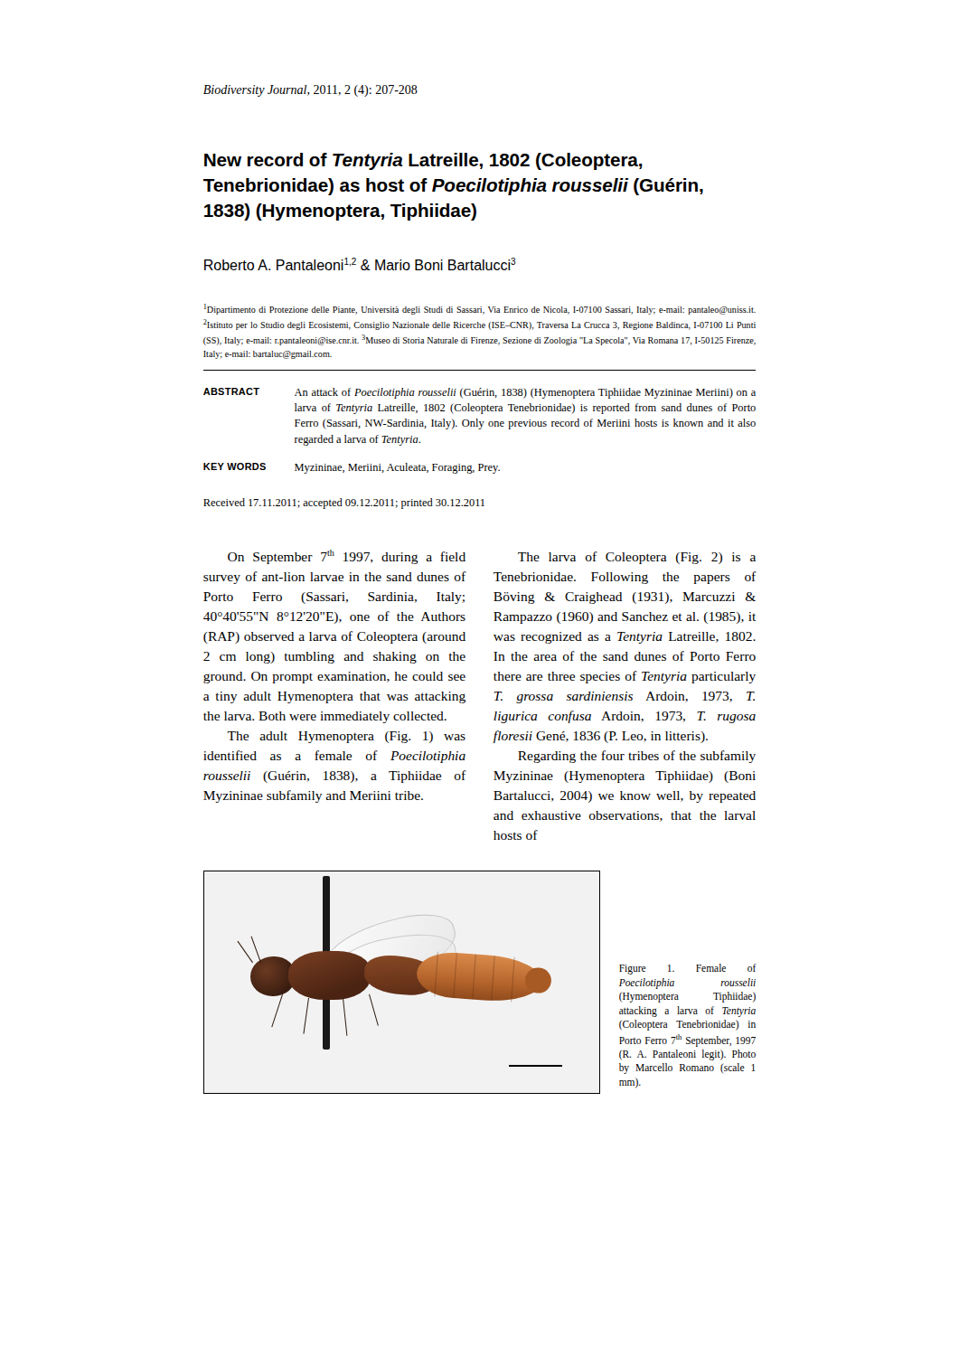Biodiversity Journal, 2011, 2 (4): 207-208
New record of Tentyria Latreille, 1802 (Coleoptera, Tenebrionidae) as host of Poecilotiphia rousselii (Guérin, 1838) (Hymenoptera, Tiphiidae)
Roberto A. Pantaleoni1,2 & Mario Boni Bartalucci3
1Dipartimento di Protezione delle Piante, Università degli Studi di Sassari, Via Enrico de Nicola, I-07100 Sassari, Italy; e-mail: pantaleo@uniss.it. 2Istituto per lo Studio degli Ecosistemi, Consiglio Nazionale delle Ricerche (ISE–CNR), Traversa La Crucca 3, Regione Baldinca, I-07100 Li Punti (SS), Italy; e-mail: r.pantaleoni@ise.cnr.it. 3Museo di Storia Naturale di Firenze, Sezione di Zoologia "La Specola", Via Romana 17, I-50125 Firenze, Italy; e-mail: bartaluc@gmail.com.
ABSTRACT
An attack of Poecilotiphia rousselii (Guérin, 1838) (Hymenoptera Tiphiidae Myzininae Meriini) on a larva of Tentyria Latreille, 1802 (Coleoptera Tenebrionidae) is reported from sand dunes of Porto Ferro (Sassari, NW-Sardinia, Italy). Only one previous record of Meriini hosts is known and it also regarded a larva of Tentyria.
KEY WORDS
Myzininae, Meriini, Aculeata, Foraging, Prey.
Received 17.11.2011; accepted 09.12.2011; printed 30.12.2011
On September 7th 1997, during a field survey of ant-lion larvae in the sand dunes of Porto Ferro (Sassari, Sardinia, Italy; 40°40'55"N 8°12'20"E), one of the Authors (RAP) observed a larva of Coleoptera (around 2 cm long) tumbling and shaking on the ground. On prompt examination, he could see a tiny adult Hymenoptera that was attacking the larva. Both were immediately collected.
The adult Hymenoptera (Fig. 1) was identified as a female of Poecilotiphia rousselii (Guérin, 1838), a Tiphiidae of Myzininae subfamily and Meriini tribe.
The larva of Coleoptera (Fig. 2) is a Tenebrionidae. Following the papers of Böving & Craighead (1931), Marcuzzi & Rampazzo (1960) and Sanchez et al. (1985), it was recognized as a Tentyria Latreille, 1802. In the area of the sand dunes of Porto Ferro there are three species of Tentyria particularly T. grossa sardiniensis Ardoin, 1973, T. ligurica confusa Ardoin, 1973, T. rugosa floresii Gené, 1836 (P. Leo, in litteris).
Regarding the four tribes of the subfamily Myzininae (Hymenoptera Tiphiidae) (Boni Bartalucci, 2004) we know well, by repeated and exhaustive observations, that the larval hosts of
Figure 1. Female of Poecilotiphia rousselii (Hymenoptera Tiphiidae) attacking a larva of Tentyria (Coleoptera Tenebrionidae) in Porto Ferro 7th September, 1997 (R. A. Pantaleoni legit). Photo by Marcello Romano (scale 1 mm).